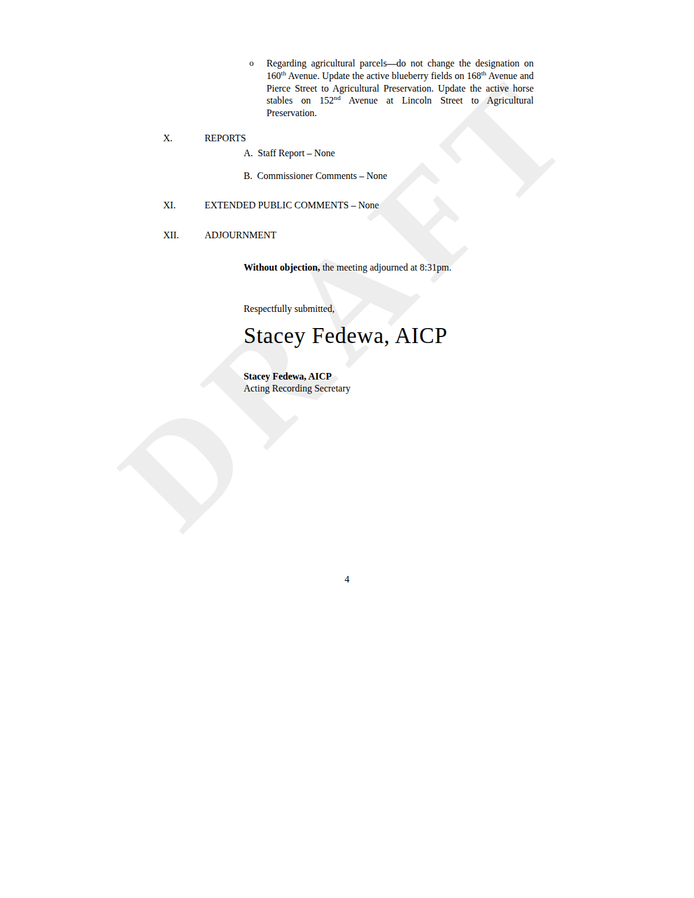DRAFT
o
Regarding agricultural parcels—do not change the designation on 160th Avenue. Update the active blueberry fields on 168th Avenue and Pierce Street to Agricultural Preservation. Update the active horse stables on 152nd Avenue at Lincoln Street to Agricultural Preservation.
X.
REPORTS
A. Staff Report – None
B. Commissioner Comments – None
XI.
EXTENDED PUBLIC COMMENTS – None
XII.
ADJOURNMENT
Without objection, the meeting adjourned at 8:31pm.
Respectfully submitted,
Stacey Fedewa, AICP
Stacey Fedewa, AICP
Acting Recording Secretary
4